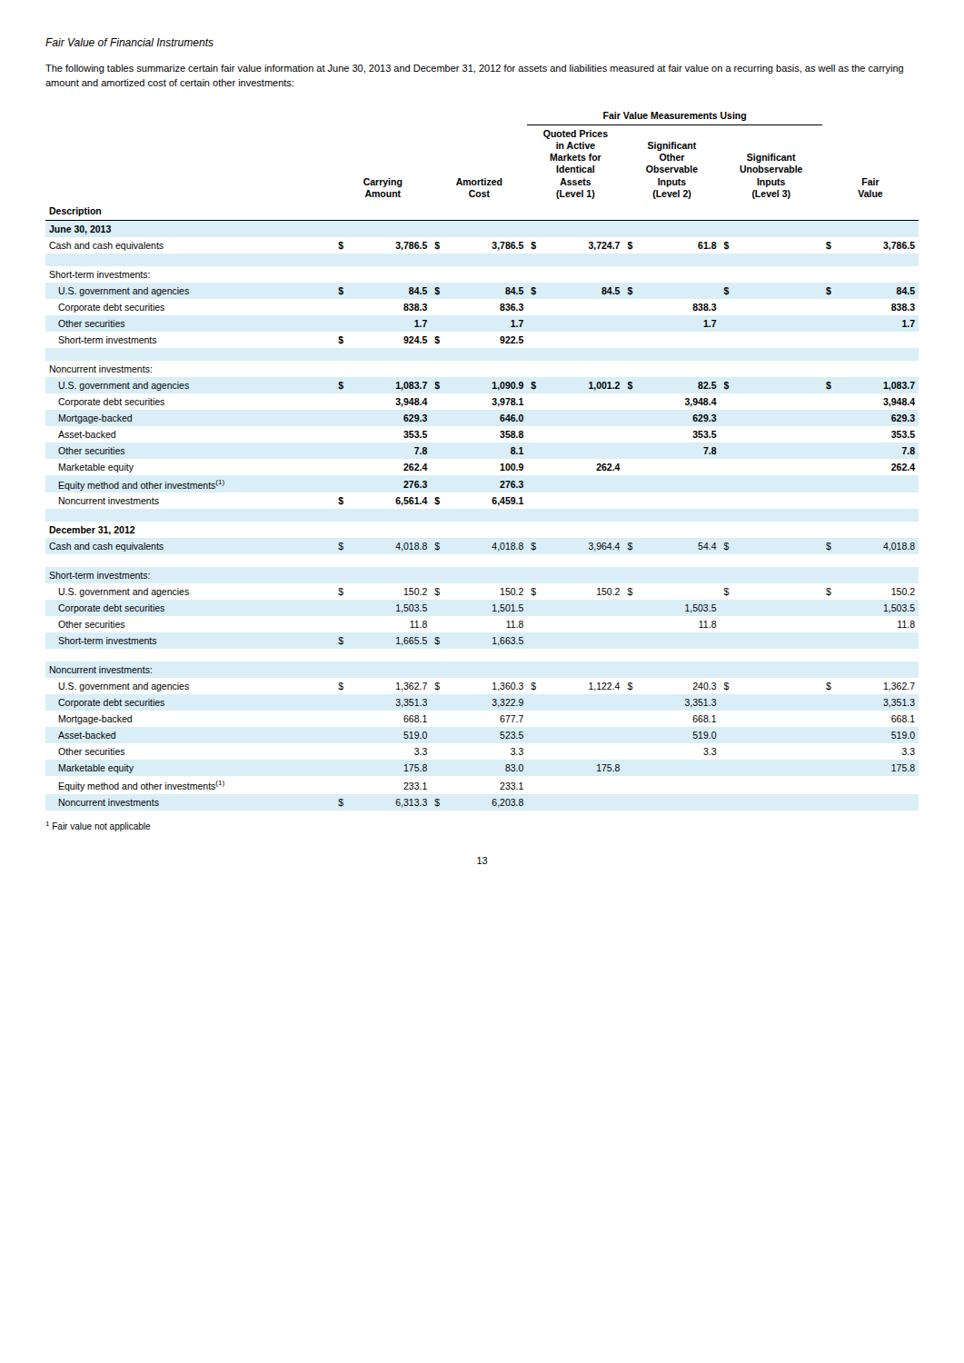Fair Value of Financial Instruments
The following tables summarize certain fair value information at June 30, 2013 and December 31, 2012 for assets and liabilities measured at fair value on a recurring basis, as well as the carrying amount and amortized cost of certain other investments:
| | | Fair Value Measurements Using | |
| --- | --- | --- | --- |
| | Carrying Amount | Amortized Cost | Quoted Prices in Active Markets for Identical Assets (Level 1) | Significant Other Observable Inputs (Level 2) | Significant Unobservable Inputs (Level 3) | Fair Value |
| Description | | | | | | |
| June 30, 2013 | |
| Cash and cash equivalents | $ | 3,786.5 | $ | 3,786.5 | $ | 3,724.7 | $ | 61.8 | $ | | $ | 3,786.5 |
| Short-term investments: | |
| U.S. government and agencies | $ | 84.5 | $ | 84.5 | $ | 84.5 | $ | | $ | | $ | 84.5 |
| Corporate debt securities | | 838.3 | | 836.3 | | | | 838.3 | | | | 838.3 |
| Other securities | | 1.7 | | 1.7 | | | | 1.7 | | | | 1.7 |
| Short-term investments | $ | 924.5 | $ | 922.5 | | | | | | | | |
| Noncurrent investments: | |
| U.S. government and agencies | $ | 1,083.7 | $ | 1,090.9 | $ | 1,001.2 | $ | 82.5 | $ | | $ | 1,083.7 |
| Corporate debt securities | | 3,948.4 | | 3,978.1 | | | | 3,948.4 | | | | 3,948.4 |
| Mortgage-backed | | 629.3 | | 646.0 | | | | 629.3 | | | | 629.3 |
| Asset-backed | | 353.5 | | 358.8 | | | | 353.5 | | | | 353.5 |
| Other securities | | 7.8 | | 8.1 | | | | 7.8 | | | | 7.8 |
| Marketable equity | | 262.4 | | 100.9 | | 262.4 | | | | | | 262.4 |
| Equity method and other investments (1) | | 276.3 | | 276.3 | | | | | | | | |
| Noncurrent investments | $ | 6,561.4 | $ | 6,459.1 | | | | | | | | |
| December 31, 2012 | |
| Cash and cash equivalents | $ | 4,018.8 | $ | 4,018.8 | $ | 3,964.4 | $ | 54.4 | $ | | $ | 4,018.8 |
| Short-term investments: | |
| U.S. government and agencies | $ | 150.2 | $ | 150.2 | $ | 150.2 | $ | | $ | | $ | 150.2 |
| Corporate debt securities | | 1,503.5 | | 1,501.5 | | | | 1,503.5 | | | | 1,503.5 |
| Other securities | | 11.8 | | 11.8 | | | | 11.8 | | | | 11.8 |
| Short-term investments | $ | 1,665.5 | $ | 1,663.5 | | | | | | | | |
| Noncurrent investments: | |
| U.S. government and agencies | $ | 1,362.7 | $ | 1,360.3 | $ | 1,122.4 | $ | 240.3 | $ | | $ | 1,362.7 |
| Corporate debt securities | | 3,351.3 | | 3,322.9 | | | | 3,351.3 | | | | 3,351.3 |
| Mortgage-backed | | 668.1 | | 677.7 | | | | 668.1 | | | | 668.1 |
| Asset-backed | | 519.0 | | 523.5 | | | | 519.0 | | | | 519.0 |
| Other securities | | 3.3 | | 3.3 | | | | 3.3 | | | | 3.3 |
| Marketable equity | | 175.8 | | 83.0 | | 175.8 | | | | | | 175.8 |
| Equity method and other investments (1) | | 233.1 | | 233.1 | | | | | | | | |
| Noncurrent investments | $ | 6,313.3 | $ | 6,203.8 | | | | | | | | |
1 Fair value not applicable
13